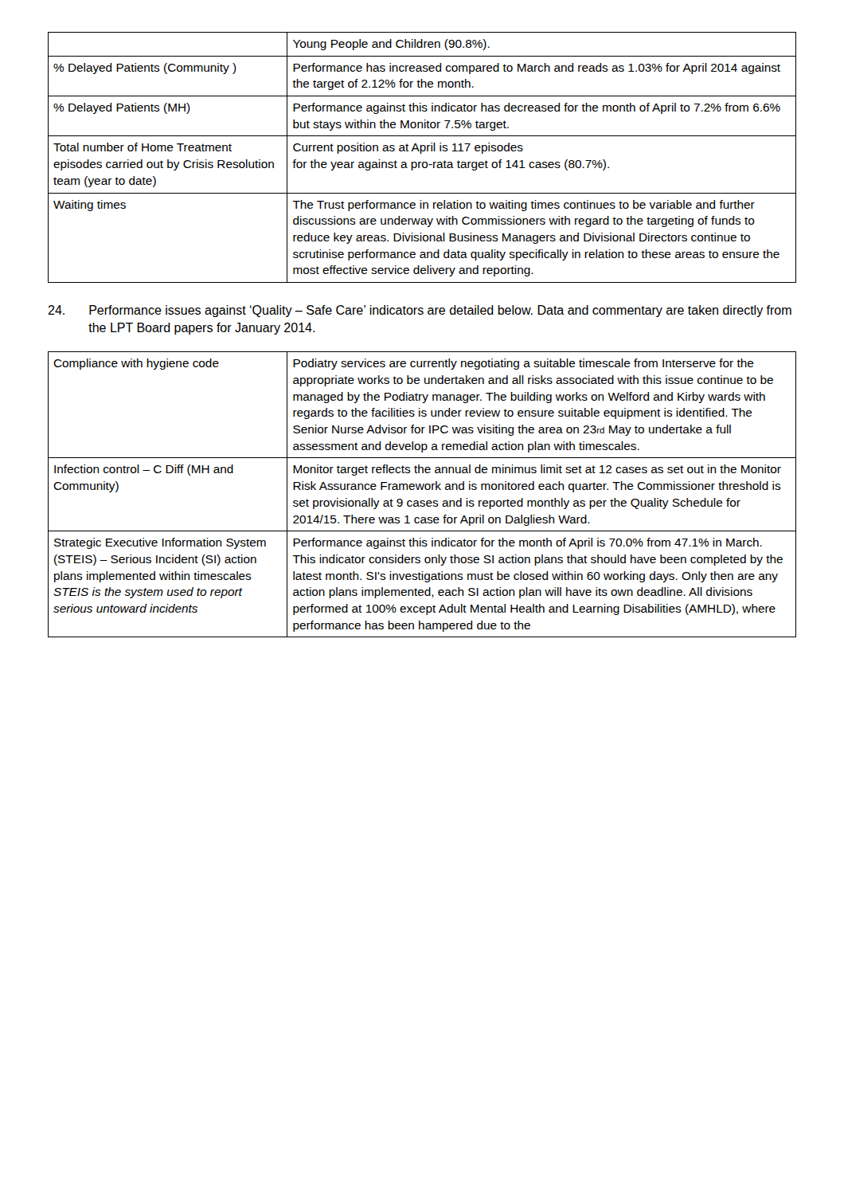| | Young People and Children (90.8%). |
| % Delayed Patients (Community ) | Performance has increased compared to March and reads as 1.03% for April 2014 against the target of 2.12% for the month. |
| % Delayed Patients (MH) | Performance against this indicator has decreased for the month of April to 7.2% from 6.6% but stays within the Monitor 7.5% target. |
| Total number of Home Treatment episodes carried out by Crisis Resolution team (year to date) | Current position as at April is 117 episodes for the year against a pro-rata target of 141 cases (80.7%). |
| Waiting times | The Trust performance in relation to waiting times continues to be variable and further discussions are underway with Commissioners with regard to the targeting of funds to reduce key areas. Divisional Business Managers and Divisional Directors continue to scrutinise performance and data quality specifically in relation to these areas to ensure the most effective service delivery and reporting. |
24. Performance issues against ‘Quality – Safe Care’ indicators are detailed below. Data and commentary are taken directly from the LPT Board papers for January 2014.
| Compliance with hygiene code | Podiatry services are currently negotiating a suitable timescale from Interserve for the appropriate works to be undertaken and all risks associated with this issue continue to be managed by the Podiatry manager. The building works on Welford and Kirby wards with regards to the facilities is under review to ensure suitable equipment is identified. The Senior Nurse Advisor for IPC was visiting the area on 23 rd May to undertake a full assessment and develop a remedial action plan with timescales. |
| Infection control – C Diff (MH and Community) | Monitor target reflects the annual de minimus limit set at 12 cases as set out in the Monitor Risk Assurance Framework and is monitored each quarter. The Commissioner threshold is set provisionally at 9 cases and is reported monthly as per the Quality Schedule for 2014/15. There was 1 case for April on Dalgliesh Ward. |
| Strategic Executive Information System (STEIS) – Serious Incident (SI) action plans implemented within timescales STEIS is the system used to report serious untoward incidents | Performance against this indicator for the month of April is 70.0% from 47.1% in March. This indicator considers only those SI action plans that should have been completed by the latest month. SI's investigations must be closed within 60 working days. Only then are any action plans implemented, each SI action plan will have its own deadline. All divisions performed at 100% except Adult Mental Health and Learning Disabilities (AMHLD), where performance has been hampered due to the |